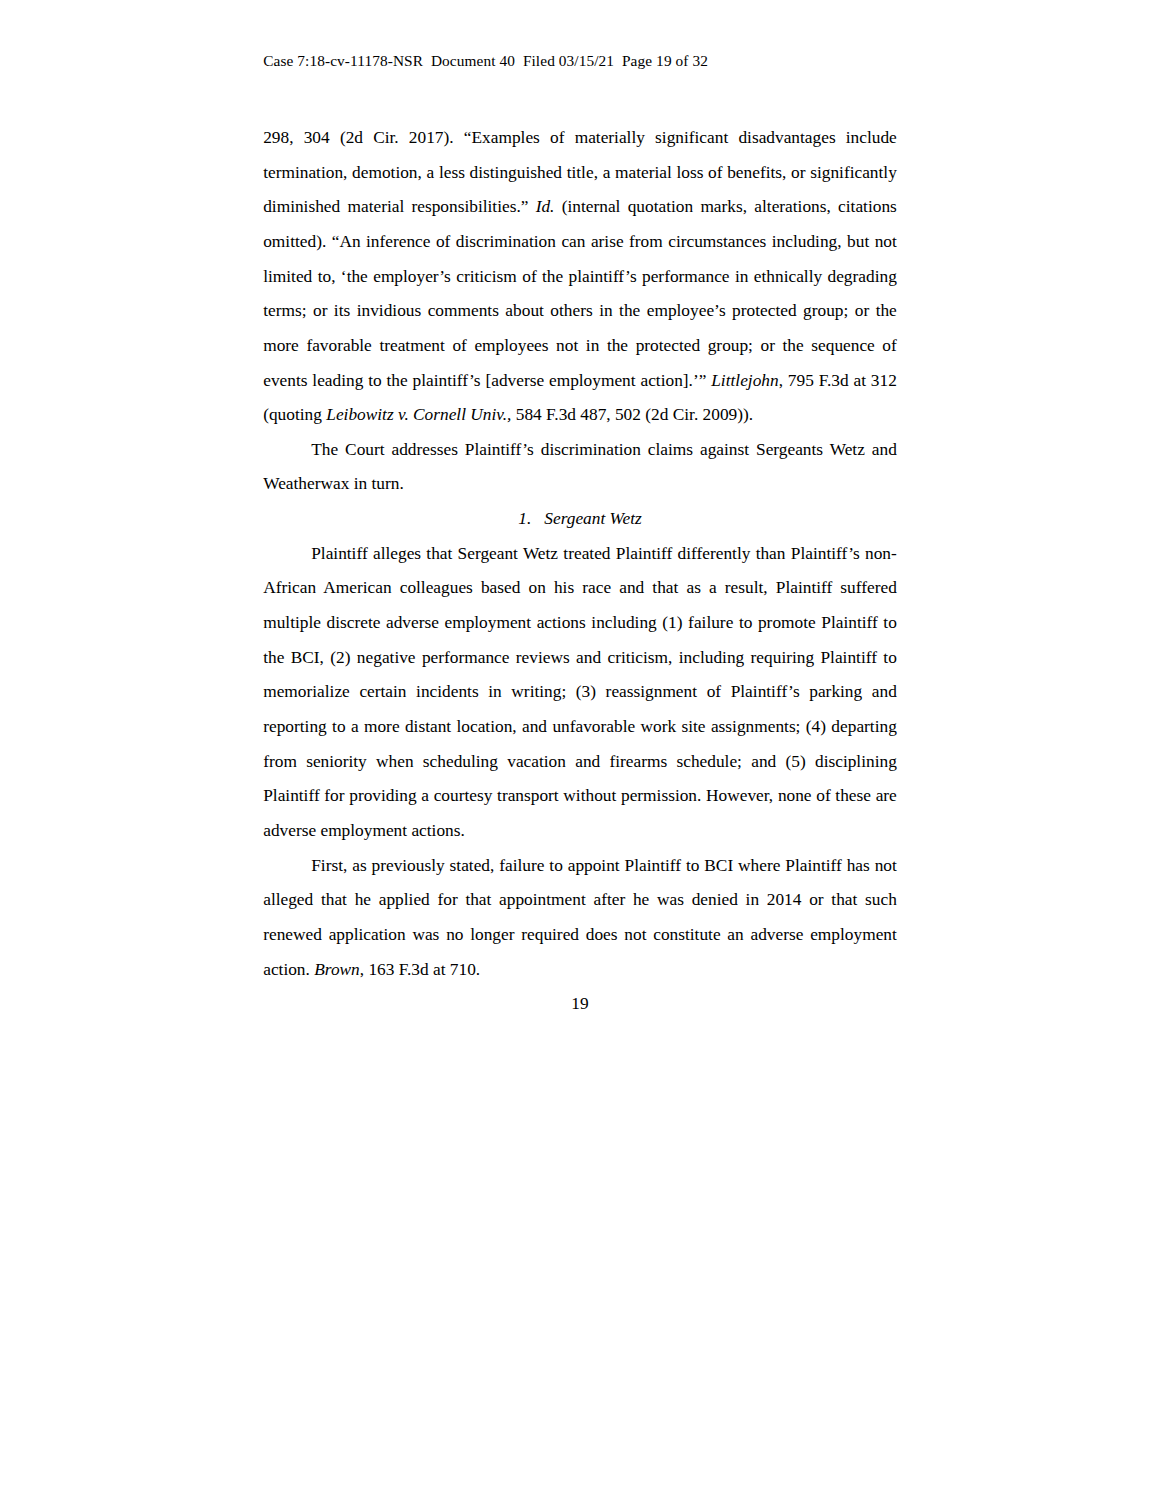Case 7:18-cv-11178-NSR Document 40 Filed 03/15/21 Page 19 of 32
298, 304 (2d Cir. 2017). “Examples of materially significant disadvantages include termination, demotion, a less distinguished title, a material loss of benefits, or significantly diminished material responsibilities.” Id. (internal quotation marks, alterations, citations omitted). “An inference of discrimination can arise from circumstances including, but not limited to, ‘the employer’s criticism of the plaintiff’s performance in ethnically degrading terms; or its invidious comments about others in the employee’s protected group; or the more favorable treatment of employees not in the protected group; or the sequence of events leading to the plaintiff’s [adverse employment action].’” Littlejohn, 795 F.3d at 312 (quoting Leibowitz v. Cornell Univ., 584 F.3d 487, 502 (2d Cir. 2009)).
The Court addresses Plaintiff’s discrimination claims against Sergeants Wetz and Weatherwax in turn.
1. Sergeant Wetz
Plaintiff alleges that Sergeant Wetz treated Plaintiff differently than Plaintiff’s non-African American colleagues based on his race and that as a result, Plaintiff suffered multiple discrete adverse employment actions including (1) failure to promote Plaintiff to the BCI, (2) negative performance reviews and criticism, including requiring Plaintiff to memorialize certain incidents in writing; (3) reassignment of Plaintiff’s parking and reporting to a more distant location, and unfavorable work site assignments; (4) departing from seniority when scheduling vacation and firearms schedule; and (5) disciplining Plaintiff for providing a courtesy transport without permission. However, none of these are adverse employment actions.
First, as previously stated, failure to appoint Plaintiff to BCI where Plaintiff has not alleged that he applied for that appointment after he was denied in 2014 or that such renewed application was no longer required does not constitute an adverse employment action. Brown, 163 F.3d at 710.
19